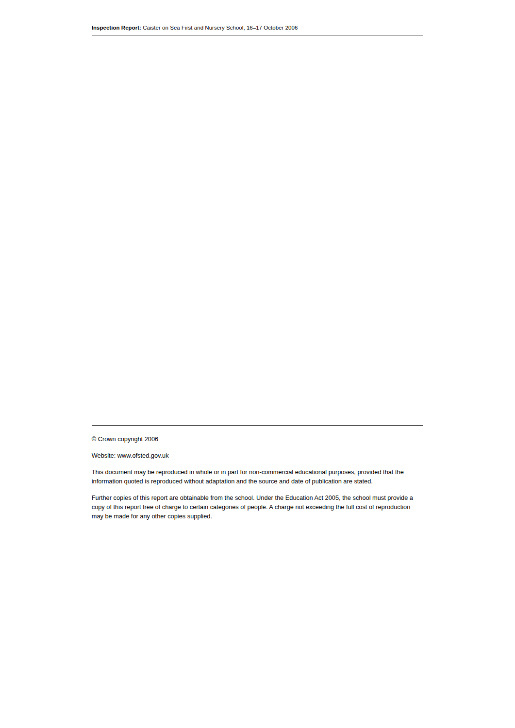Inspection Report: Caister on Sea First and Nursery School, 16–17 October 2006
© Crown copyright 2006
Website: www.ofsted.gov.uk
This document may be reproduced in whole or in part for non-commercial educational purposes, provided that the information quoted is reproduced without adaptation and the source and date of publication are stated.
Further copies of this report are obtainable from the school. Under the Education Act 2005, the school must provide a copy of this report free of charge to certain categories of people. A charge not exceeding the full cost of reproduction may be made for any other copies supplied.